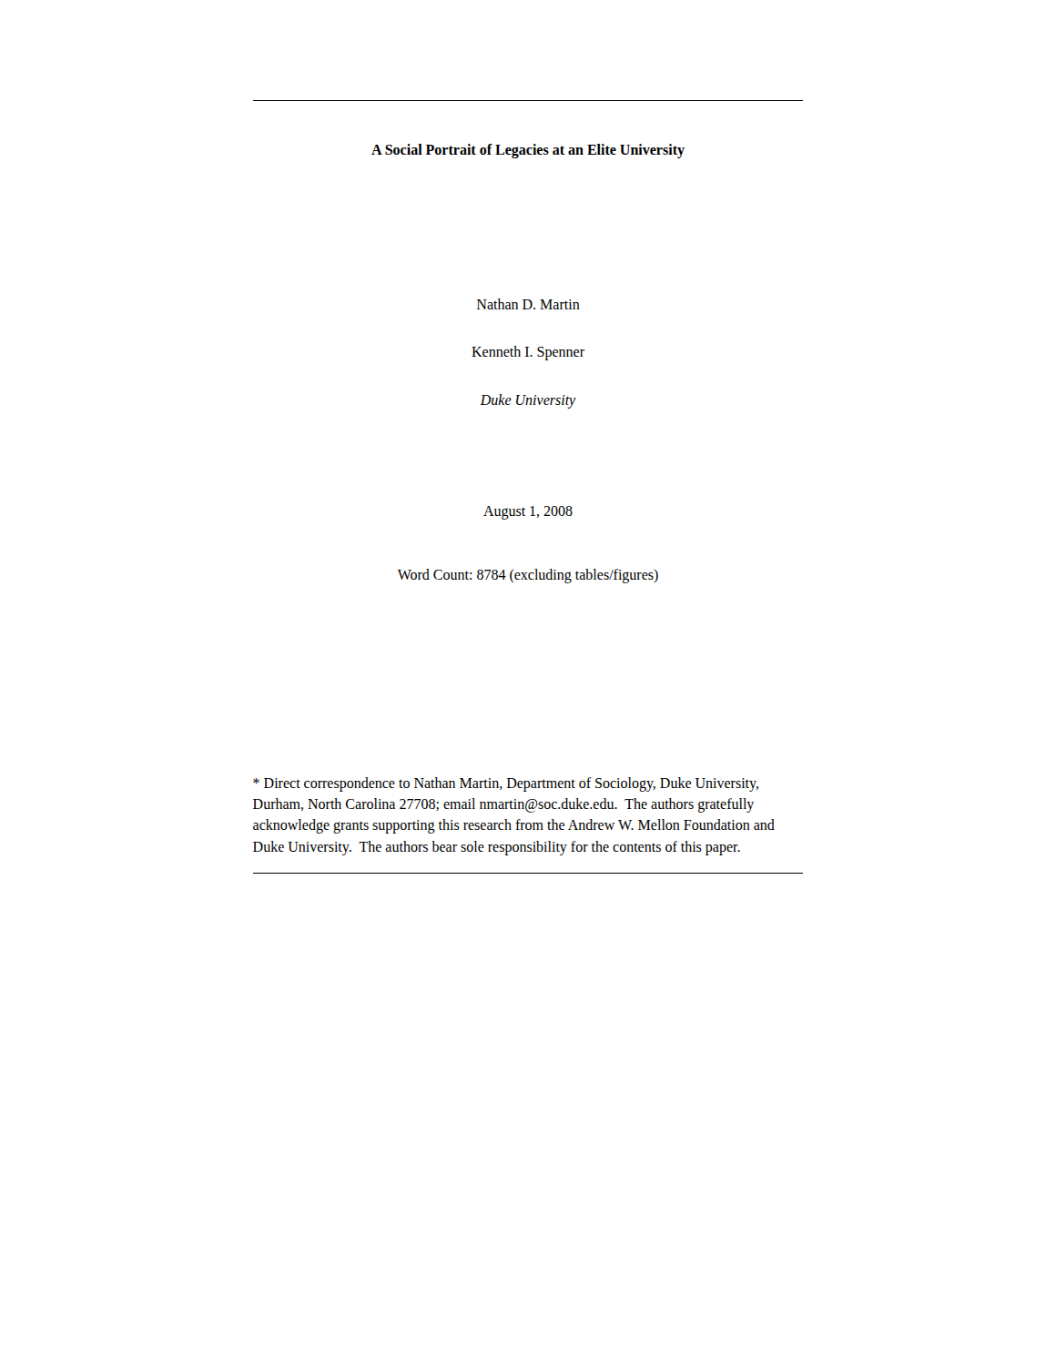A Social Portrait of Legacies at an Elite University
Nathan D. Martin
Kenneth I. Spenner
Duke University
August 1, 2008
Word Count: 8784 (excluding tables/figures)
* Direct correspondence to Nathan Martin, Department of Sociology, Duke University, Durham, North Carolina 27708; email nmartin@soc.duke.edu. The authors gratefully acknowledge grants supporting this research from the Andrew W. Mellon Foundation and Duke University. The authors bear sole responsibility for the contents of this paper.